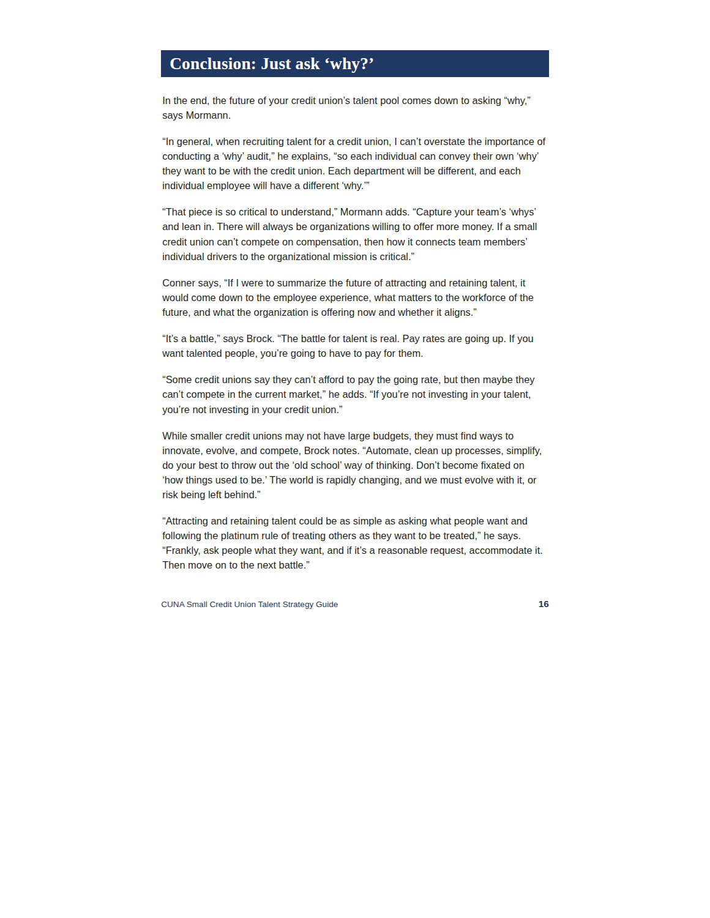Conclusion: Just ask ‘why?’
In the end, the future of your credit union’s talent pool comes down to asking “why,” says Mormann.
“In general, when recruiting talent for a credit union, I can’t overstate the importance of conducting a ‘why’ audit,” he explains, “so each individual can convey their own ‘why’ they want to be with the credit union. Each department will be different, and each individual employee will have a different ‘why.’”
“That piece is so critical to understand,” Mormann adds. “Capture your team’s ‘whys’ and lean in. There will always be organizations willing to offer more money. If a small credit union can’t compete on compensation, then how it connects team members’ individual drivers to the organizational mission is critical.”
Conner says, “If I were to summarize the future of attracting and retaining talent, it would come down to the employee experience, what matters to the workforce of the future, and what the organization is offering now and whether it aligns.”
“It’s a battle,” says Brock. “The battle for talent is real. Pay rates are going up. If you want talented people, you’re going to have to pay for them.
“Some credit unions say they can’t afford to pay the going rate, but then maybe they can’t compete in the current market,” he adds. “If you’re not investing in your talent, you’re not investing in your credit union.”
While smaller credit unions may not have large budgets, they must find ways to innovate, evolve, and compete, Brock notes. “Automate, clean up processes, simplify, do your best to throw out the ‘old school’ way of thinking. Don’t become fixated on ‘how things used to be.’ The world is rapidly changing, and we must evolve with it, or risk being left behind.”
“Attracting and retaining talent could be as simple as asking what people want and following the platinum rule of treating others as they want to be treated,” he says. “Frankly, ask people what they want, and if it’s a reasonable request, accommodate it. Then move on to the next battle.”
CUNA Small Credit Union Talent Strategy Guide 16